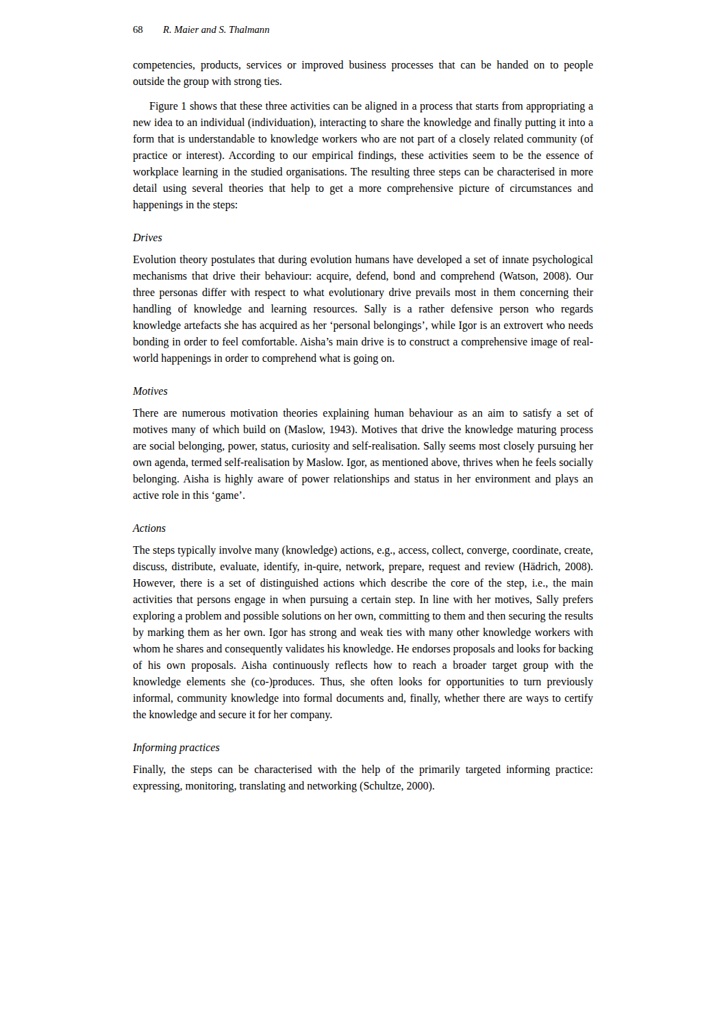68 R. Maier and S. Thalmann
competencies, products, services or improved business processes that can be handed on to people outside the group with strong ties.
Figure 1 shows that these three activities can be aligned in a process that starts from appropriating a new idea to an individual (individuation), interacting to share the knowledge and finally putting it into a form that is understandable to knowledge workers who are not part of a closely related community (of practice or interest). According to our empirical findings, these activities seem to be the essence of workplace learning in the studied organisations. The resulting three steps can be characterised in more detail using several theories that help to get a more comprehensive picture of circumstances and happenings in the steps:
Drives
Evolution theory postulates that during evolution humans have developed a set of innate psychological mechanisms that drive their behaviour: acquire, defend, bond and comprehend (Watson, 2008). Our three personas differ with respect to what evolutionary drive prevails most in them concerning their handling of knowledge and learning resources. Sally is a rather defensive person who regards knowledge artefacts she has acquired as her ‘personal belongings’, while Igor is an extrovert who needs bonding in order to feel comfortable. Aisha’s main drive is to construct a comprehensive image of real-world happenings in order to comprehend what is going on.
Motives
There are numerous motivation theories explaining human behaviour as an aim to satisfy a set of motives many of which build on (Maslow, 1943). Motives that drive the knowledge maturing process are social belonging, power, status, curiosity and self-realisation. Sally seems most closely pursuing her own agenda, termed self-realisation by Maslow. Igor, as mentioned above, thrives when he feels socially belonging. Aisha is highly aware of power relationships and status in her environment and plays an active role in this ‘game’.
Actions
The steps typically involve many (knowledge) actions, e.g., access, collect, converge, coordinate, create, discuss, distribute, evaluate, identify, in-quire, network, prepare, request and review (Hädrich, 2008). However, there is a set of distinguished actions which describe the core of the step, i.e., the main activities that persons engage in when pursuing a certain step. In line with her motives, Sally prefers exploring a problem and possible solutions on her own, committing to them and then securing the results by marking them as her own. Igor has strong and weak ties with many other knowledge workers with whom he shares and consequently validates his knowledge. He endorses proposals and looks for backing of his own proposals. Aisha continuously reflects how to reach a broader target group with the knowledge elements she (co-)produces. Thus, she often looks for opportunities to turn previously informal, community knowledge into formal documents and, finally, whether there are ways to certify the knowledge and secure it for her company.
Informing practices
Finally, the steps can be characterised with the help of the primarily targeted informing practice: expressing, monitoring, translating and networking (Schultze, 2000).